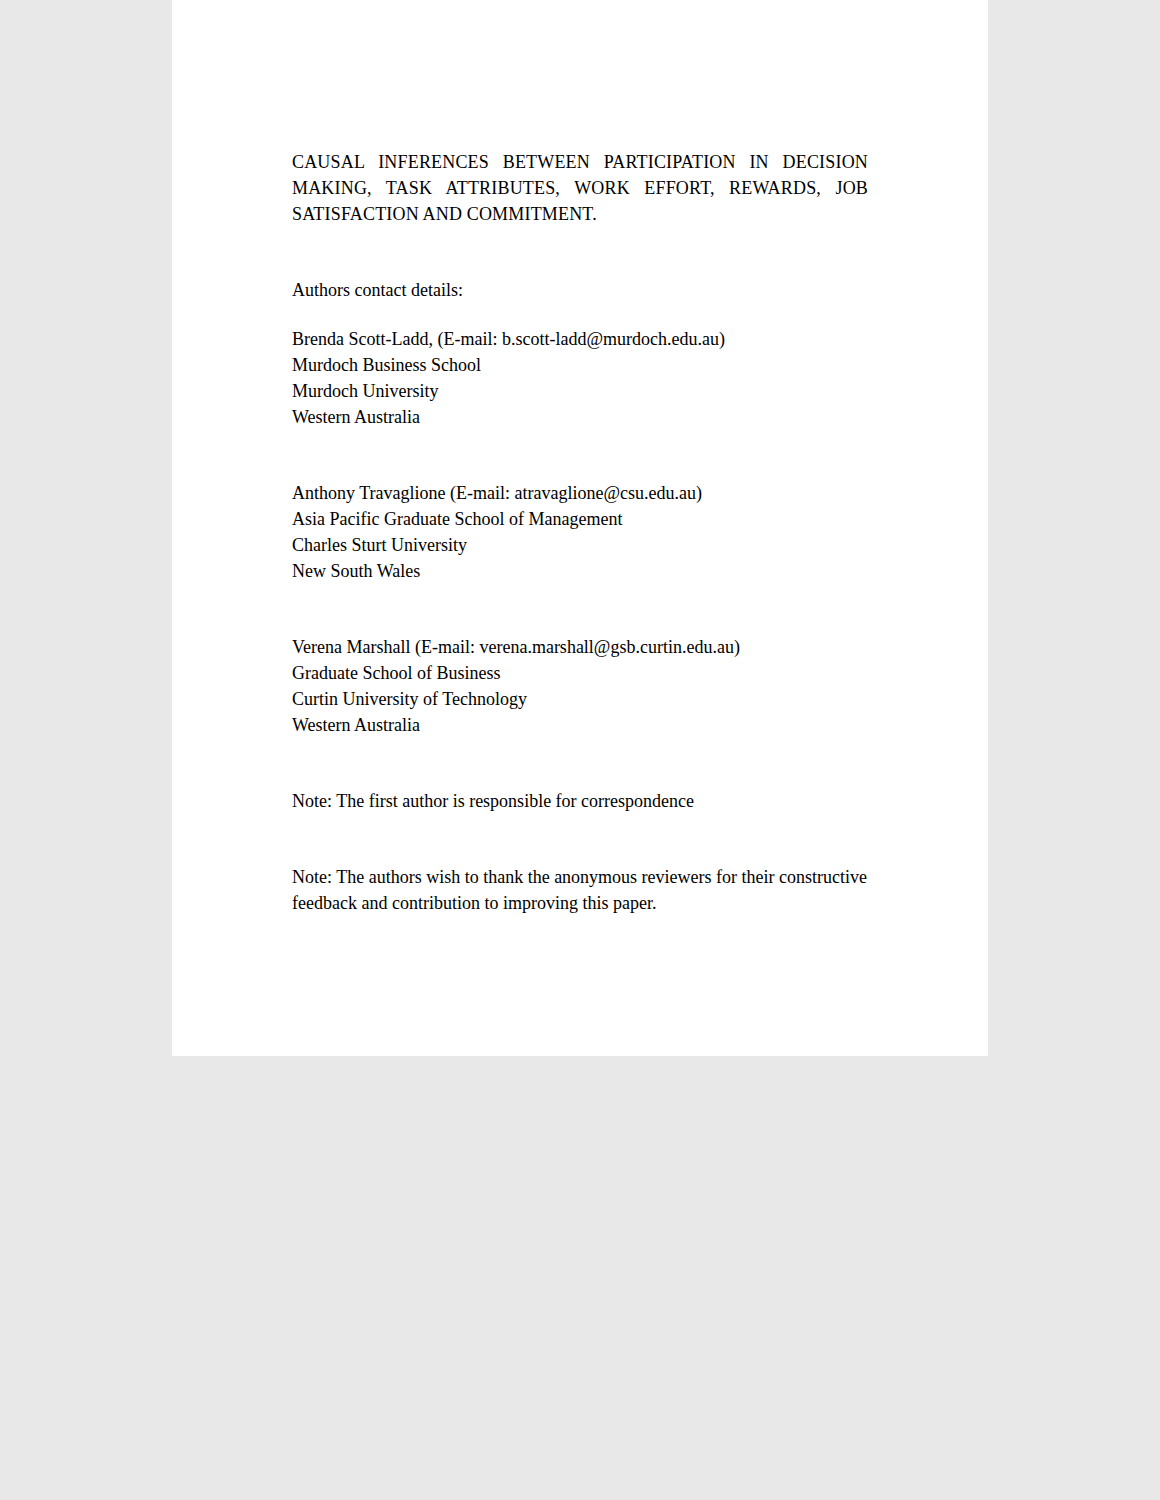Causal inferences between participation in decision making, task attributes, work effort, rewards, job satisfaction and commitment.
Authors contact details:
Brenda Scott-Ladd, (E-mail: b.scott-ladd@murdoch.edu.au)
Murdoch Business School
Murdoch University
Western Australia
Anthony Travaglione (E-mail: atravaglione@csu.edu.au)
Asia Pacific Graduate School of Management
Charles Sturt University
New South Wales
Verena Marshall (E-mail: verena.marshall@gsb.curtin.edu.au)
Graduate School of Business
Curtin University of Technology
Western Australia
Note: The first author is responsible for correspondence
Note: The authors wish to thank the anonymous reviewers for their constructive feedback and contribution to improving this paper.